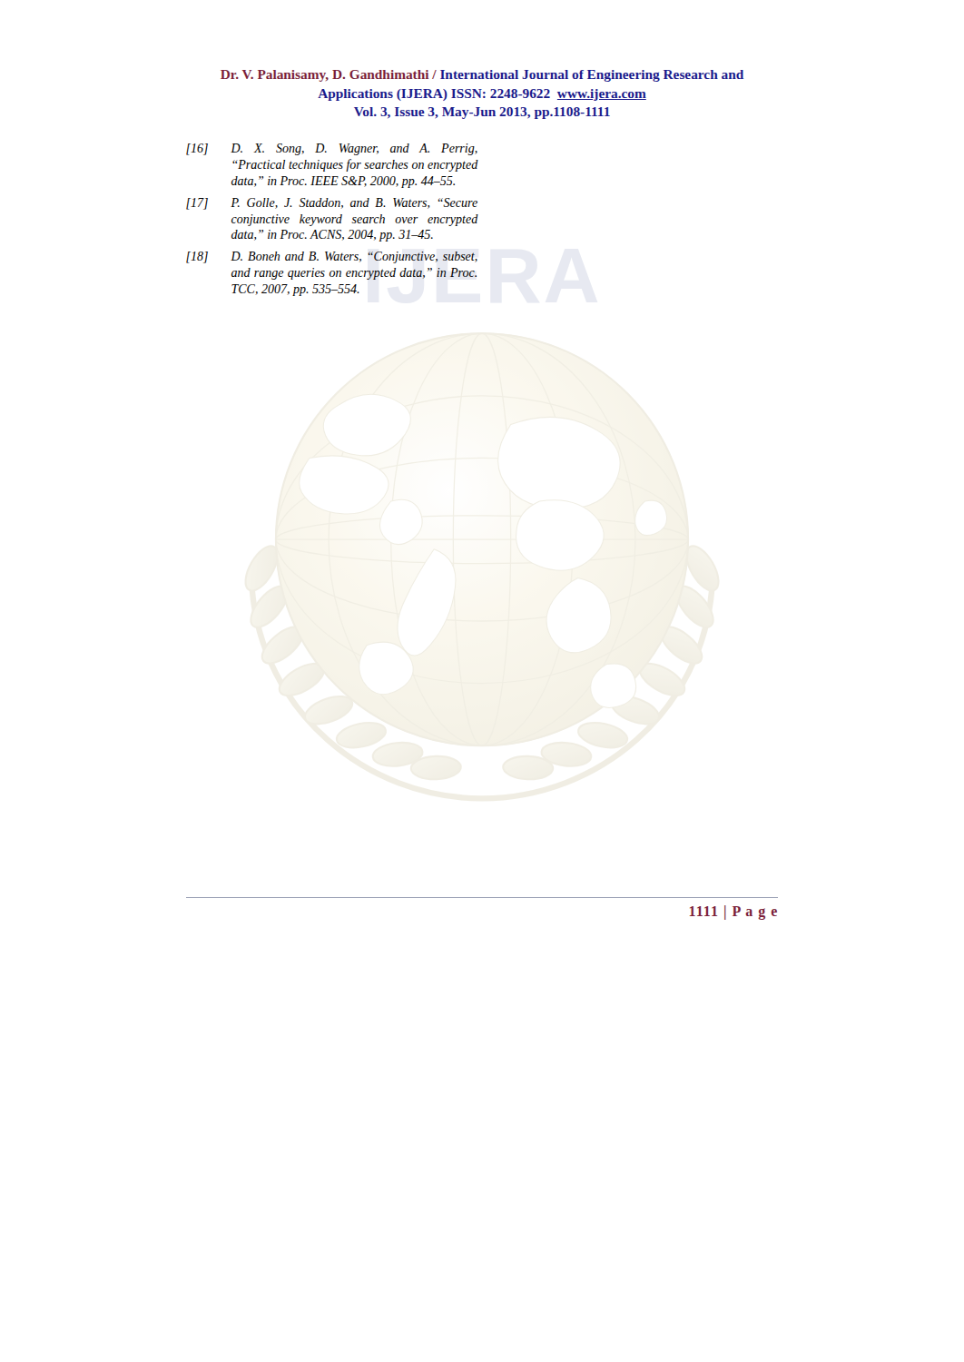IJERA
Dr. V. Palanisamy, D. Gandhimathi / International Journal of Engineering Research and Applications (IJERA) ISSN: 2248-9622 www.ijera.com
Vol. 3, Issue 3, May-Jun 2013, pp.1108-1111
[16] D. X. Song, D. Wagner, and A. Perrig, “Practical techniques for searches on encrypted data,” in Proc. IEEE S&P, 2000, pp. 44–55.
[17] P. Golle, J. Staddon, and B. Waters, “Secure conjunctive keyword search over encrypted data,” in Proc. ACNS, 2004, pp. 31–45.
[18] D. Boneh and B. Waters, “Conjunctive, subset, and range queries on encrypted data,” in Proc. TCC, 2007, pp. 535–554.
1111 | P a g e